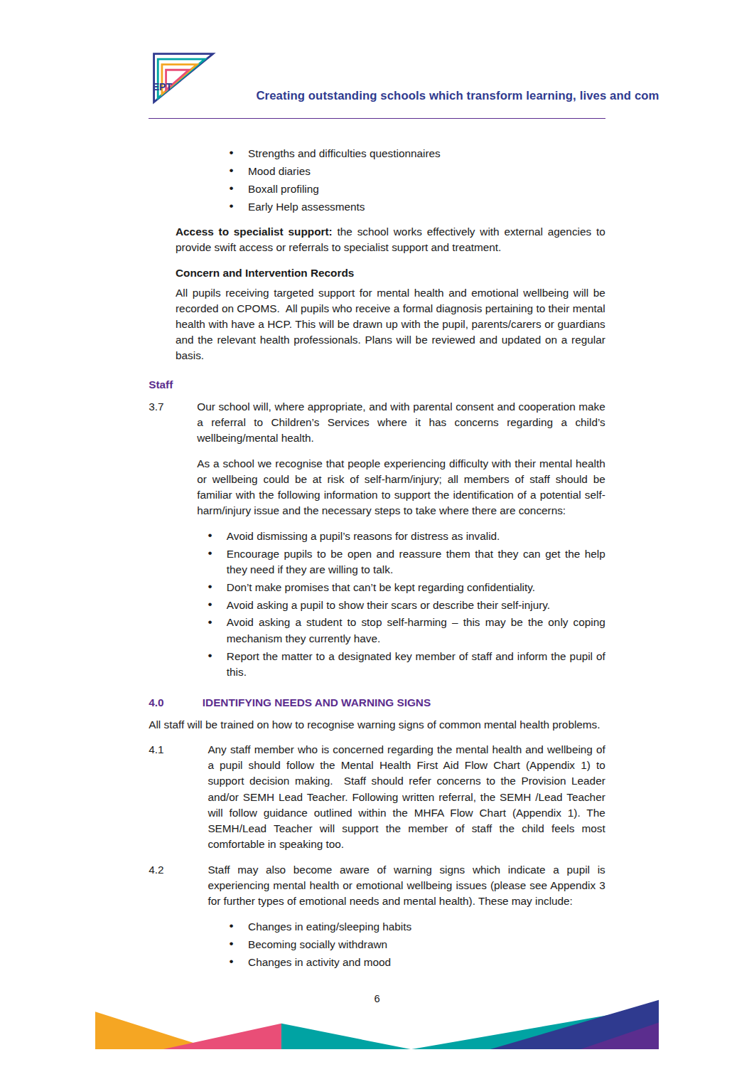EPT
Creating outstanding schools which transform learning, lives and communities
Strengths and difficulties questionnaires
Mood diaries
Boxall profiling
Early Help assessments
Access to specialist support: the school works effectively with external agencies to provide swift access or referrals to specialist support and treatment.
Concern and Intervention Records
All pupils receiving targeted support for mental health and emotional wellbeing will be recorded on CPOMS. All pupils who receive a formal diagnosis pertaining to their mental health with have a HCP. This will be drawn up with the pupil, parents/carers or guardians and the relevant health professionals. Plans will be reviewed and updated on a regular basis.
Staff
3.7
Our school will, where appropriate, and with parental consent and cooperation make a referral to Children’s Services where it has concerns regarding a child’s wellbeing/mental health.
As a school we recognise that people experiencing difficulty with their mental health or wellbeing could be at risk of self-harm/injury; all members of staff should be familiar with the following information to support the identification of a potential self-harm/injury issue and the necessary steps to take where there are concerns:
Avoid dismissing a pupil’s reasons for distress as invalid.
Encourage pupils to be open and reassure them that they can get the help they need if they are willing to talk.
Don’t make promises that can’t be kept regarding confidentiality.
Avoid asking a pupil to show their scars or describe their self-injury.
Avoid asking a student to stop self-harming – this may be the only coping mechanism they currently have.
Report the matter to a designated key member of staff and inform the pupil of this.
4.0
IDENTIFYING NEEDS AND WARNING SIGNS
All staff will be trained on how to recognise warning signs of common mental health problems.
4.1
Any staff member who is concerned regarding the mental health and wellbeing of a pupil should follow the Mental Health First Aid Flow Chart (Appendix 1) to support decision making. Staff should refer concerns to the Provision Leader and/or SEMH Lead Teacher. Following written referral, the SEMH /Lead Teacher will follow guidance outlined within the MHFA Flow Chart (Appendix 1). The SEMH/Lead Teacher will support the member of staff the child feels most comfortable in speaking too.
4.2
Staff may also become aware of warning signs which indicate a pupil is experiencing mental health or emotional wellbeing issues (please see Appendix 3 for further types of emotional needs and mental health). These may include:
Changes in eating/sleeping habits
Becoming socially withdrawn
Changes in activity and mood
6